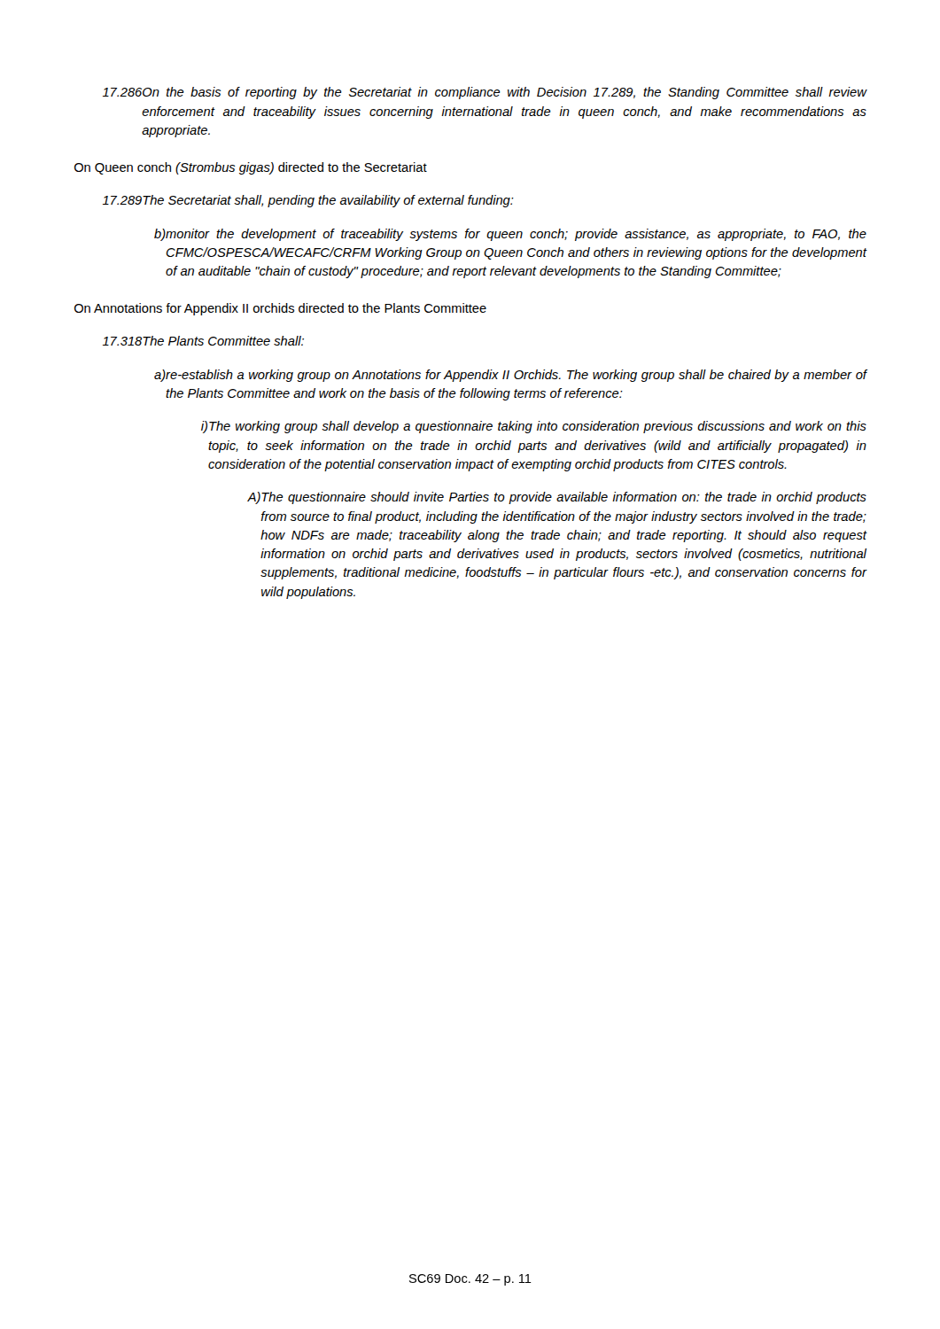17.286
On the basis of reporting by the Secretariat in compliance with Decision 17.289, the Standing Committee shall review enforcement and traceability issues concerning international trade in queen conch, and make recommendations as appropriate.
On Queen conch (Strombus gigas) directed to the Secretariat
17.289
The Secretariat shall, pending the availability of external funding:
b)
monitor the development of traceability systems for queen conch; provide assistance, as appropriate, to FAO, the CFMC/OSPESCA/WECAFC/CRFM Working Group on Queen Conch and others in reviewing options for the development of an auditable "chain of custody" procedure; and report relevant developments to the Standing Committee;
On Annotations for Appendix II orchids directed to the Plants Committee
17.318
The Plants Committee shall:
a)
re-establish a working group on Annotations for Appendix II Orchids. The working group shall be chaired by a member of the Plants Committee and work on the basis of the following terms of reference:
i)
The working group shall develop a questionnaire taking into consideration previous discussions and work on this topic, to seek information on the trade in orchid parts and derivatives (wild and artificially propagated) in consideration of the potential conservation impact of exempting orchid products from CITES controls.
A)
The questionnaire should invite Parties to provide available information on: the trade in orchid products from source to final product, including the identification of the major industry sectors involved in the trade; how NDFs are made; traceability along the trade chain; and trade reporting. It should also request information on orchid parts and derivatives used in products, sectors involved (cosmetics, nutritional supplements, traditional medicine, foodstuffs – in particular flours -etc.), and conservation concerns for wild populations.
SC69 Doc. 42 – p. 11